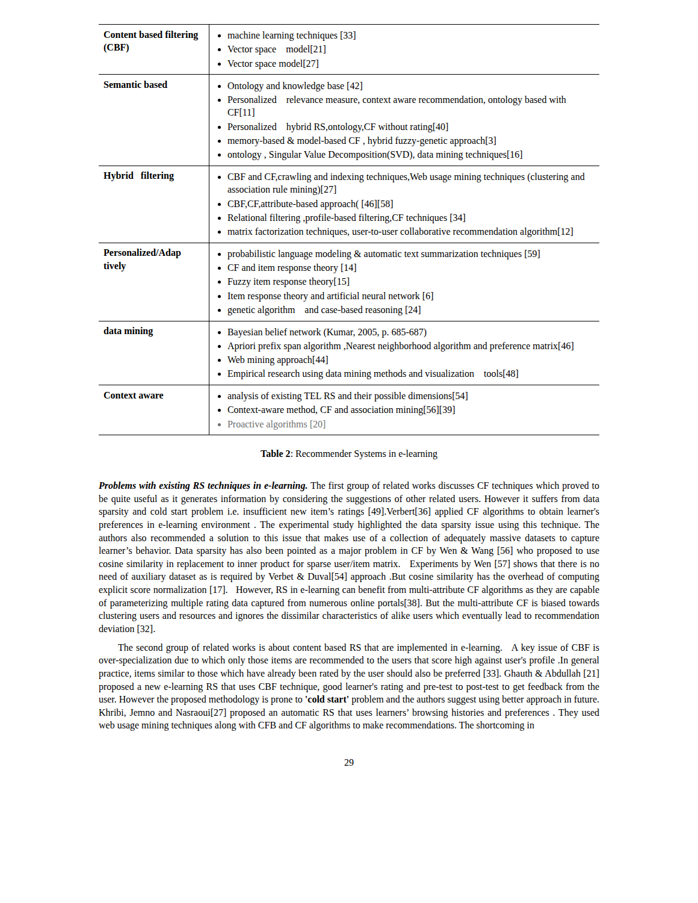| Content based filtering (CBF) | machine learning techniques [33] Vector space model[21] Vector space model[27] |
| Semantic based | Ontology and knowledge base [42] Personalized relevance measure, context aware recommendation, ontology based with CF[11] Personalized hybrid RS,ontology,CF without rating[40] memory-based & model-based CF , hybrid fuzzy-genetic approach[3] ontology , Singular Value Decomposition(SVD), data mining techniques[16] |
| Hybrid filtering | CBF and CF,crawling and indexing techniques,Web usage mining techniques (clustering and association rule mining)[27] CBF,CF,attribute-based approach( [46][58] Relational filtering ,profile-based filtering,CF techniques [34] matrix factorization techniques, user-to-user collaborative recommendation algorithm[12] |
| Personalized/Adap tively | probabilistic language modeling & automatic text summarization techniques [59] CF and item response theory [14] Fuzzy item response theory[15] Item response theory and artificial neural network [6] genetic algorithm and case-based reasoning [24] |
| data mining | Bayesian belief network (Kumar, 2005, p. 685-687) Apriori prefix span algorithm ,Nearest neighborhood algorithm and preference matrix[46] Web mining approach[44] Empirical research using data mining methods and visualization tools[48] |
| Context aware | analysis of existing TEL RS and their possible dimensions[54] Context-aware method, CF and association mining[56][39] Proactive algorithms [20] |
Table 2: Recommender Systems in e-learning
Problems with existing RS techniques in e-learning. The first group of related works discusses CF techniques which proved to be quite useful as it generates information by considering the suggestions of other related users. However it suffers from data sparsity and cold start problem i.e. insufficient new item’s ratings [49].Verbert[36] applied CF algorithms to obtain learner's preferences in e-learning environment . The experimental study highlighted the data sparsity issue using this technique. The authors also recommended a solution to this issue that makes use of a collection of adequately massive datasets to capture learner’s behavior. Data sparsity has also been pointed as a major problem in CF by Wen & Wang [56] who proposed to use cosine similarity in replacement to inner product for sparse user/item matrix. Experiments by Wen [57] shows that there is no need of auxiliary dataset as is required by Verbet & Duval[54] approach .But cosine similarity has the overhead of computing explicit score normalization [17]. However, RS in e-learning can benefit from multi-attribute CF algorithms as they are capable of parameterizing multiple rating data captured from numerous online portals[38]. But the multi-attribute CF is biased towards clustering users and resources and ignores the dissimilar characteristics of alike users which eventually lead to recommendation deviation [32].
The second group of related works is about content based RS that are implemented in e-learning. A key issue of CBF is over-specialization due to which only those items are recommended to the users that score high against user's profile .In general practice, items similar to those which have already been rated by the user should also be preferred [33]. Ghauth & Abdullah [21] proposed a new e-learning RS that uses CBF technique, good learner's rating and pre-test to post-test to get feedback from the user. However the proposed methodology is prone to 'cold start' problem and the authors suggest using better approach in future. Khribi, Jemno and Nasraoui[27] proposed an automatic RS that uses learners’ browsing histories and preferences . They used web usage mining techniques along with CFB and CF algorithms to make recommendations. The shortcoming in
29